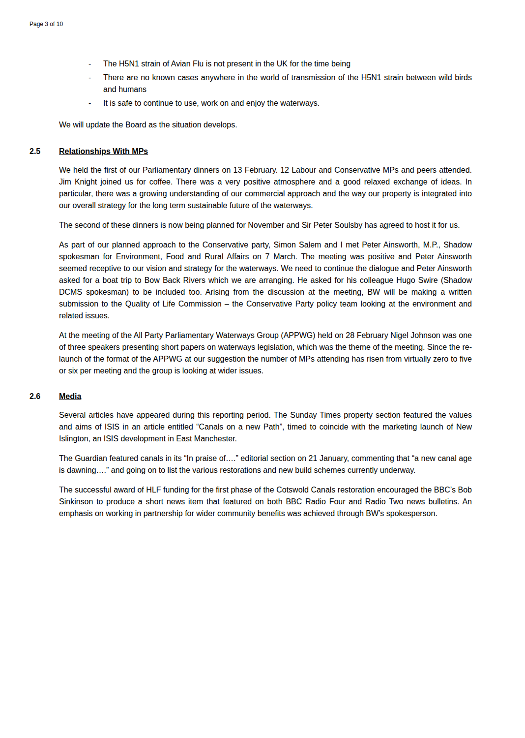Page 3 of 10
The H5N1 strain of Avian Flu is not present in the UK for the time being
There are no known cases anywhere in the world of transmission of the H5N1 strain between wild birds and humans
It is safe to continue to use, work on and enjoy the waterways.
We will update the Board as the situation develops.
2.5 Relationships With MPs
We held the first of our Parliamentary dinners on 13 February. 12 Labour and Conservative MPs and peers attended. Jim Knight joined us for coffee. There was a very positive atmosphere and a good relaxed exchange of ideas. In particular, there was a growing understanding of our commercial approach and the way our property is integrated into our overall strategy for the long term sustainable future of the waterways.
The second of these dinners is now being planned for November and Sir Peter Soulsby has agreed to host it for us.
As part of our planned approach to the Conservative party, Simon Salem and I met Peter Ainsworth, M.P., Shadow spokesman for Environment, Food and Rural Affairs on 7 March. The meeting was positive and Peter Ainsworth seemed receptive to our vision and strategy for the waterways. We need to continue the dialogue and Peter Ainsworth asked for a boat trip to Bow Back Rivers which we are arranging. He asked for his colleague Hugo Swire (Shadow DCMS spokesman) to be included too. Arising from the discussion at the meeting, BW will be making a written submission to the Quality of Life Commission – the Conservative Party policy team looking at the environment and related issues.
At the meeting of the All Party Parliamentary Waterways Group (APPWG) held on 28 February Nigel Johnson was one of three speakers presenting short papers on waterways legislation, which was the theme of the meeting. Since the re-launch of the format of the APPWG at our suggestion the number of MPs attending has risen from virtually zero to five or six per meeting and the group is looking at wider issues.
2.6 Media
Several articles have appeared during this reporting period. The Sunday Times property section featured the values and aims of ISIS in an article entitled “Canals on a new Path”, timed to coincide with the marketing launch of New Islington, an ISIS development in East Manchester.
The Guardian featured canals in its “In praise of….” editorial section on 21 January, commenting that “a new canal age is dawning….” and going on to list the various restorations and new build schemes currently underway.
The successful award of HLF funding for the first phase of the Cotswold Canals restoration encouraged the BBC’s Bob Sinkinson to produce a short news item that featured on both BBC Radio Four and Radio Two news bulletins. An emphasis on working in partnership for wider community benefits was achieved through BW’s spokesperson.